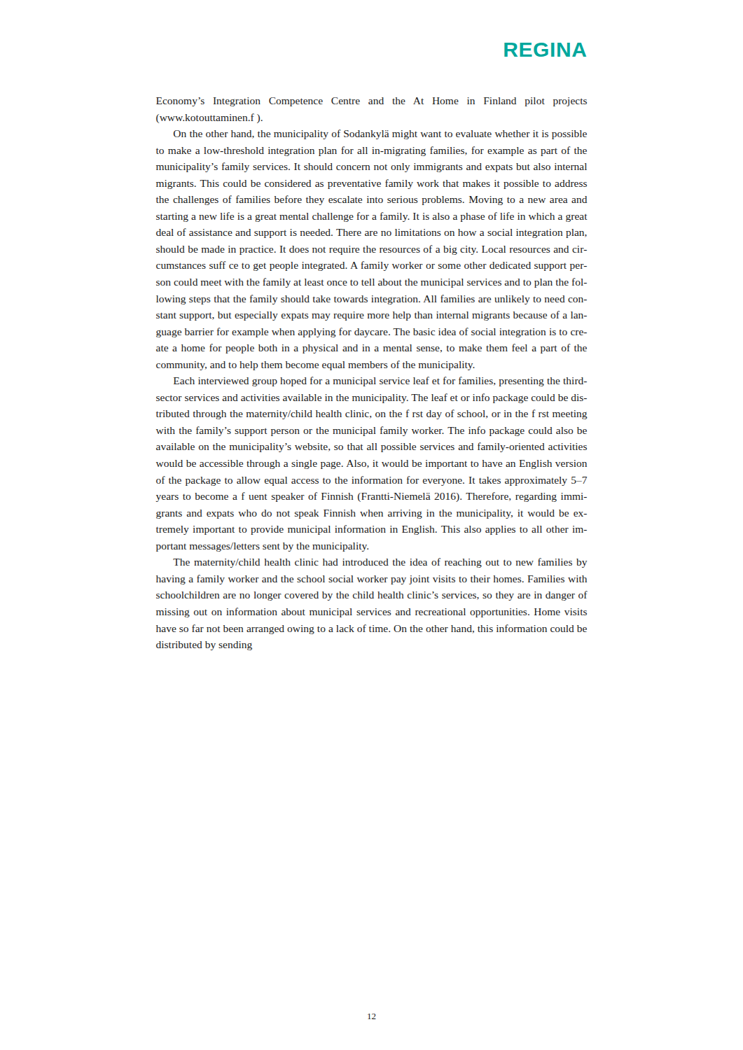REGINA
Economy’s Integration Competence Centre and the At Home in Finland pilot projects (www.kotouttaminen.f ).
On the other hand, the municipality of Sodankylä might want to evaluate whether it is possible to make a low-threshold integration plan for all in-migrating families, for example as part of the municipality’s family services. It should concern not only immigrants and expats but also internal migrants. This could be considered as preventative family work that makes it possible to address the challenges of families before they escalate into serious problems. Moving to a new area and starting a new life is a great mental challenge for a family. It is also a phase of life in which a great deal of assistance and support is needed. There are no limitations on how a social integration plan, should be made in practice. It does not require the resources of a big city. Local resources and circumstances suff ce to get people integrated. A family worker or some other dedicated support person could meet with the family at least once to tell about the municipal services and to plan the following steps that the family should take towards integration. All families are unlikely to need constant support, but especially expats may require more help than internal migrants because of a language barrier for example when applying for daycare. The basic idea of social integration is to create a home for people both in a physical and in a mental sense, to make them feel a part of the community, and to help them become equal members of the municipality.
Each interviewed group hoped for a municipal service leaf et for families, presenting the third-sector services and activities available in the municipality. The leaf et or info package could be distributed through the maternity/child health clinic, on the f rst day of school, or in the f rst meeting with the family’s support person or the municipal family worker. The info package could also be available on the municipality’s website, so that all possible services and family-oriented activities would be accessible through a single page. Also, it would be important to have an English version of the package to allow equal access to the information for everyone. It takes approximately 5–7 years to become a f uent speaker of Finnish (Frantti-Niemelä 2016). Therefore, regarding immigrants and expats who do not speak Finnish when arriving in the municipality, it would be extremely important to provide municipal information in English. This also applies to all other important messages/letters sent by the municipality.
The maternity/child health clinic had introduced the idea of reaching out to new families by having a family worker and the school social worker pay joint visits to their homes. Families with schoolchildren are no longer covered by the child health clinic’s services, so they are in danger of missing out on information about municipal services and recreational opportunities. Home visits have so far not been arranged owing to a lack of time. On the other hand, this information could be distributed by sending
12